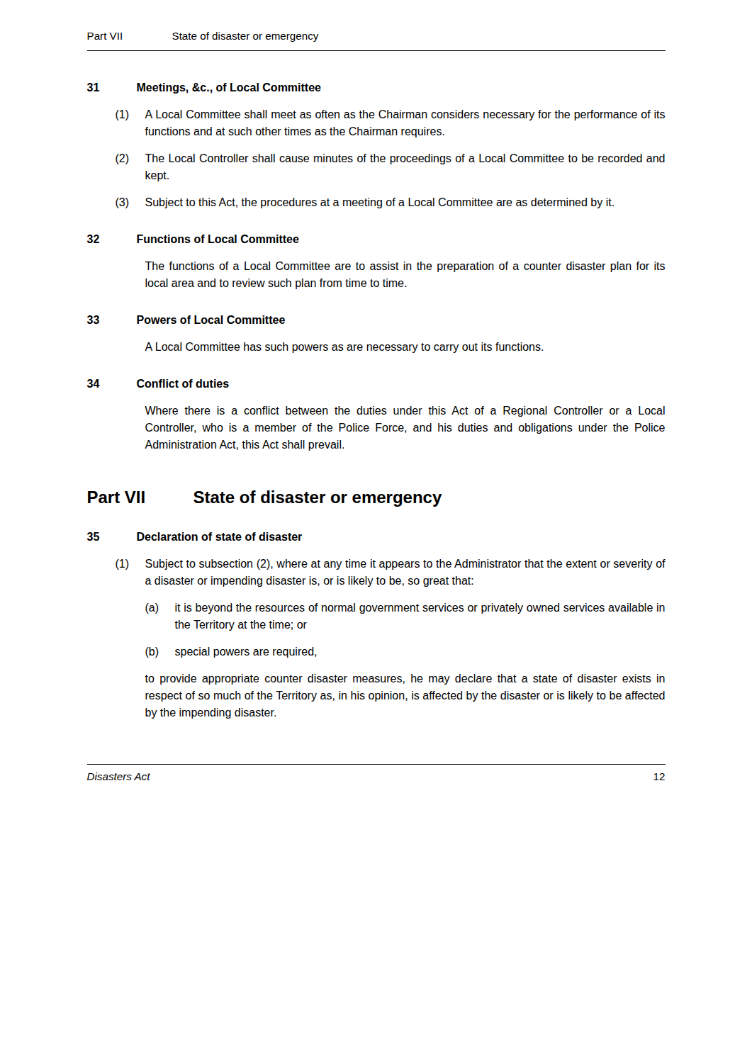Part VII
State of disaster or emergency
31
Meetings, &c., of Local Committee
(1)
A Local Committee shall meet as often as the Chairman considers necessary for the performance of its functions and at such other times as the Chairman requires.
(2)
The Local Controller shall cause minutes of the proceedings of a Local Committee to be recorded and kept.
(3)
Subject to this Act, the procedures at a meeting of a Local Committee are as determined by it.
32
Functions of Local Committee
The functions of a Local Committee are to assist in the preparation of a counter disaster plan for its local area and to review such plan from time to time.
33
Powers of Local Committee
A Local Committee has such powers as are necessary to carry out its functions.
34
Conflict of duties
Where there is a conflict between the duties under this Act of a Regional Controller or a Local Controller, who is a member of the Police Force, and his duties and obligations under the Police Administration Act, this Act shall prevail.
Part VII State of disaster or emergency
35
Declaration of state of disaster
(1)
Subject to subsection (2), where at any time it appears to the Administrator that the extent or severity of a disaster or impending disaster is, or is likely to be, so great that:
(a)
it is beyond the resources of normal government services or privately owned services available in the Territory at the time; or
(b)
special powers are required,
to provide appropriate counter disaster measures, he may declare that a state of disaster exists in respect of so much of the Territory as, in his opinion, is affected by the disaster or is likely to be affected by the impending disaster.
Disasters Act
12